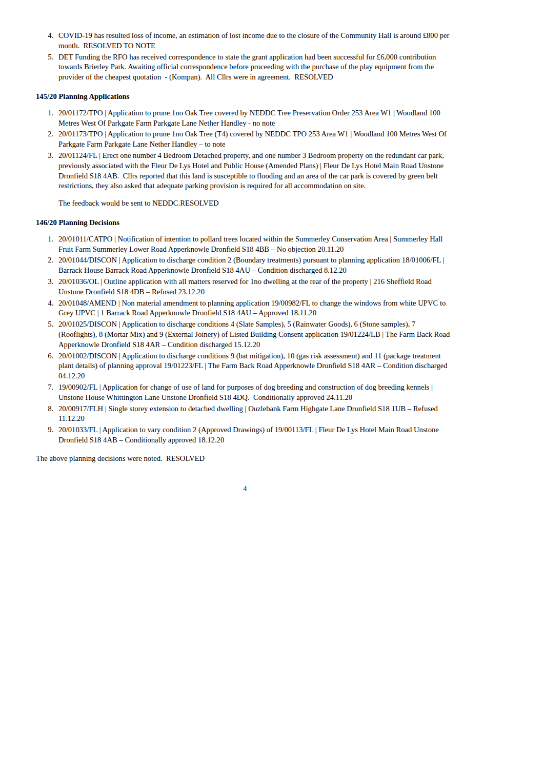COVID-19 has resulted loss of income, an estimation of lost income due to the closure of the Community Hall is around £800 per month. RESOLVED TO NOTE
DET Funding the RFO has received correspondence to state the grant application had been successful for £6,000 contribution towards Brierley Park. Awaiting official correspondence before proceeding with the purchase of the play equipment from the provider of the cheapest quotation - (Kompan). All Cllrs were in agreement. RESOLVED
145/20 Planning Applications
20/01172/TPO | Application to prune 1no Oak Tree covered by NEDDC Tree Preservation Order 253 Area W1 | Woodland 100 Metres West Of Parkgate Farm Parkgate Lane Nether Handley - no note
20/01173/TPO | Application to prune 1no Oak Tree (T4) covered by NEDDC TPO 253 Area W1 | Woodland 100 Metres West Of Parkgate Farm Parkgate Lane Nether Handley – to note
20/01124/FL | Erect one number 4 Bedroom Detached property, and one number 3 Bedroom property on the redundant car park, previously associated with the Fleur De Lys Hotel and Public House (Amended Plans) | Fleur De Lys Hotel Main Road Unstone Dronfield S18 4AB. Cllrs reported that this land is susceptible to flooding and an area of the car park is covered by green belt restrictions, they also asked that adequate parking provision is required for all accommodation on site.
The feedback would be sent to NEDDC.RESOLVED
146/20 Planning Decisions
20/01011/CATPO | Notification of intention to pollard trees located within the Summerley Conservation Area | Summerley Hall Fruit Farm Summerley Lower Road Apperknowle Dronfield S18 4BB – No objection 20.11.20
20/01044/DISCON | Application to discharge condition 2 (Boundary treatments) pursuant to planning application 18/01006/FL | Barrack House Barrack Road Apperknowle Dronfield S18 4AU – Condition discharged 8.12.20
20/01036/OL | Outline application with all matters reserved for 1no dwelling at the rear of the property | 216 Sheffield Road Unstone Dronfield S18 4DB – Refused 23.12.20
20/01048/AMEND | Non material amendment to planning application 19/00982/FL to change the windows from white UPVC to Grey UPVC | 1 Barrack Road Apperknowle Dronfield S18 4AU – Approved 18.11.20
20/01025/DISCON | Application to discharge conditions 4 (Slate Samples), 5 (Rainwater Goods), 6 (Stone samples), 7 (Rooflights), 8 (Mortar Mix) and 9 (External Joinery) of Listed Building Consent application 19/01224/LB | The Farm Back Road Apperknowle Dronfield S18 4AR – Condition discharged 15.12.20
20/01002/DISCON | Application to discharge conditions 9 (bat mitigation), 10 (gas risk assessment) and 11 (package treatment plant details) of planning approval 19/01223/FL | The Farm Back Road Apperknowle Dronfield S18 4AR – Condition discharged 04.12.20
19/00902/FL | Application for change of use of land for purposes of dog breeding and construction of dog breeding kennels | Unstone House Whittington Lane Unstone Dronfield S18 4DQ. Conditionally approved 24.11.20
20/00917/FLH | Single storey extension to detached dwelling | Ouzlebank Farm Highgate Lane Dronfield S18 1UB – Refused 11.12.20
20/01033/FL | Application to vary condition 2 (Approved Drawings) of 19/00113/FL | Fleur De Lys Hotel Main Road Unstone Dronfield S18 4AB – Conditionally approved 18.12.20
The above planning decisions were noted. RESOLVED
4